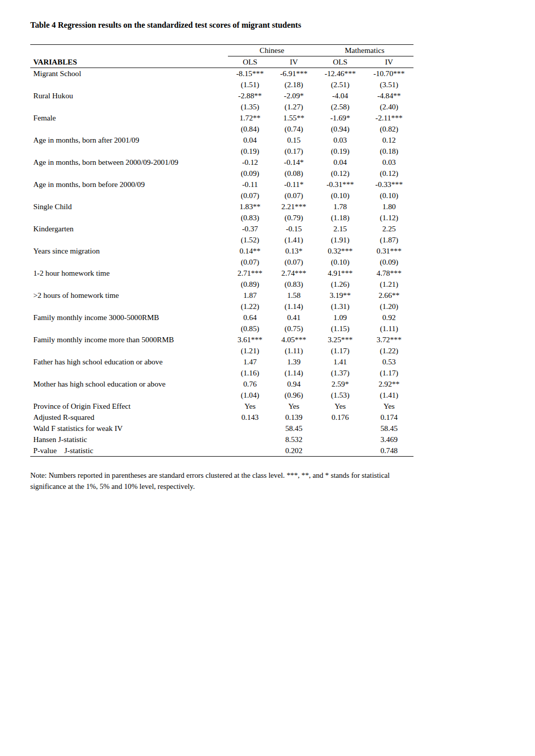Table 4 Regression results on the standardized test scores of migrant students
| | Chinese | Mathematics |
| --- | --- | --- |
| VARIABLES | OLS | IV | OLS | IV |
| Migrant School | -8.15*** | -6.91*** | -12.46*** | -10.70*** |
| | (1.51) | (2.18) | (2.51) | (3.51) |
| Rural Hukou | -2.88** | -2.09* | -4.04 | -4.84** |
| | (1.35) | (1.27) | (2.58) | (2.40) |
| Female | 1.72** | 1.55** | -1.69* | -2.11*** |
| | (0.84) | (0.74) | (0.94) | (0.82) |
| Age in months, born after 2001/09 | 0.04 | 0.15 | 0.03 | 0.12 |
| | (0.19) | (0.17) | (0.19) | (0.18) |
| Age in months, born between 2000/09-2001/09 | -0.12 | -0.14* | 0.04 | 0.03 |
| | (0.09) | (0.08) | (0.12) | (0.12) |
| Age in months, born before 2000/09 | -0.11 | -0.11* | -0.31*** | -0.33*** |
| | (0.07) | (0.07) | (0.10) | (0.10) |
| Single Child | 1.83** | 2.21*** | 1.78 | 1.80 |
| | (0.83) | (0.79) | (1.18) | (1.12) |
| Kindergarten | -0.37 | -0.15 | 2.15 | 2.25 |
| | (1.52) | (1.41) | (1.91) | (1.87) |
| Years since migration | 0.14** | 0.13* | 0.32*** | 0.31*** |
| | (0.07) | (0.07) | (0.10) | (0.09) |
| 1-2 hour homework time | 2.71*** | 2.74*** | 4.91*** | 4.78*** |
| | (0.89) | (0.83) | (1.26) | (1.21) |
| >2 hours of homework time | 1.87 | 1.58 | 3.19** | 2.66** |
| | (1.22) | (1.14) | (1.31) | (1.20) |
| Family monthly income 3000-5000RMB | 0.64 | 0.41 | 1.09 | 0.92 |
| | (0.85) | (0.75) | (1.15) | (1.11) |
| Family monthly income more than 5000RMB | 3.61*** | 4.05*** | 3.25*** | 3.72*** |
| | (1.21) | (1.11) | (1.17) | (1.22) |
| Father has high school education or above | 1.47 | 1.39 | 1.41 | 0.53 |
| | (1.16) | (1.14) | (1.37) | (1.17) |
| Mother has high school education or above | 0.76 | 0.94 | 2.59* | 2.92** |
| | (1.04) | (0.96) | (1.53) | (1.41) |
| Province of Origin Fixed Effect | Yes | Yes | Yes | Yes |
| Adjusted R-squared | 0.143 | 0.139 | 0.176 | 0.174 |
| Wald F statistics for weak IV | | 58.45 | | 58.45 |
| Hansen J-statistic | | 8.532 | | 3.469 |
| P-value J-statistic | | 0.202 | | 0.748 |
Note: Numbers reported in parentheses are standard errors clustered at the class level. ***, **, and * stands for statistical significance at the 1%, 5% and 10% level, respectively.